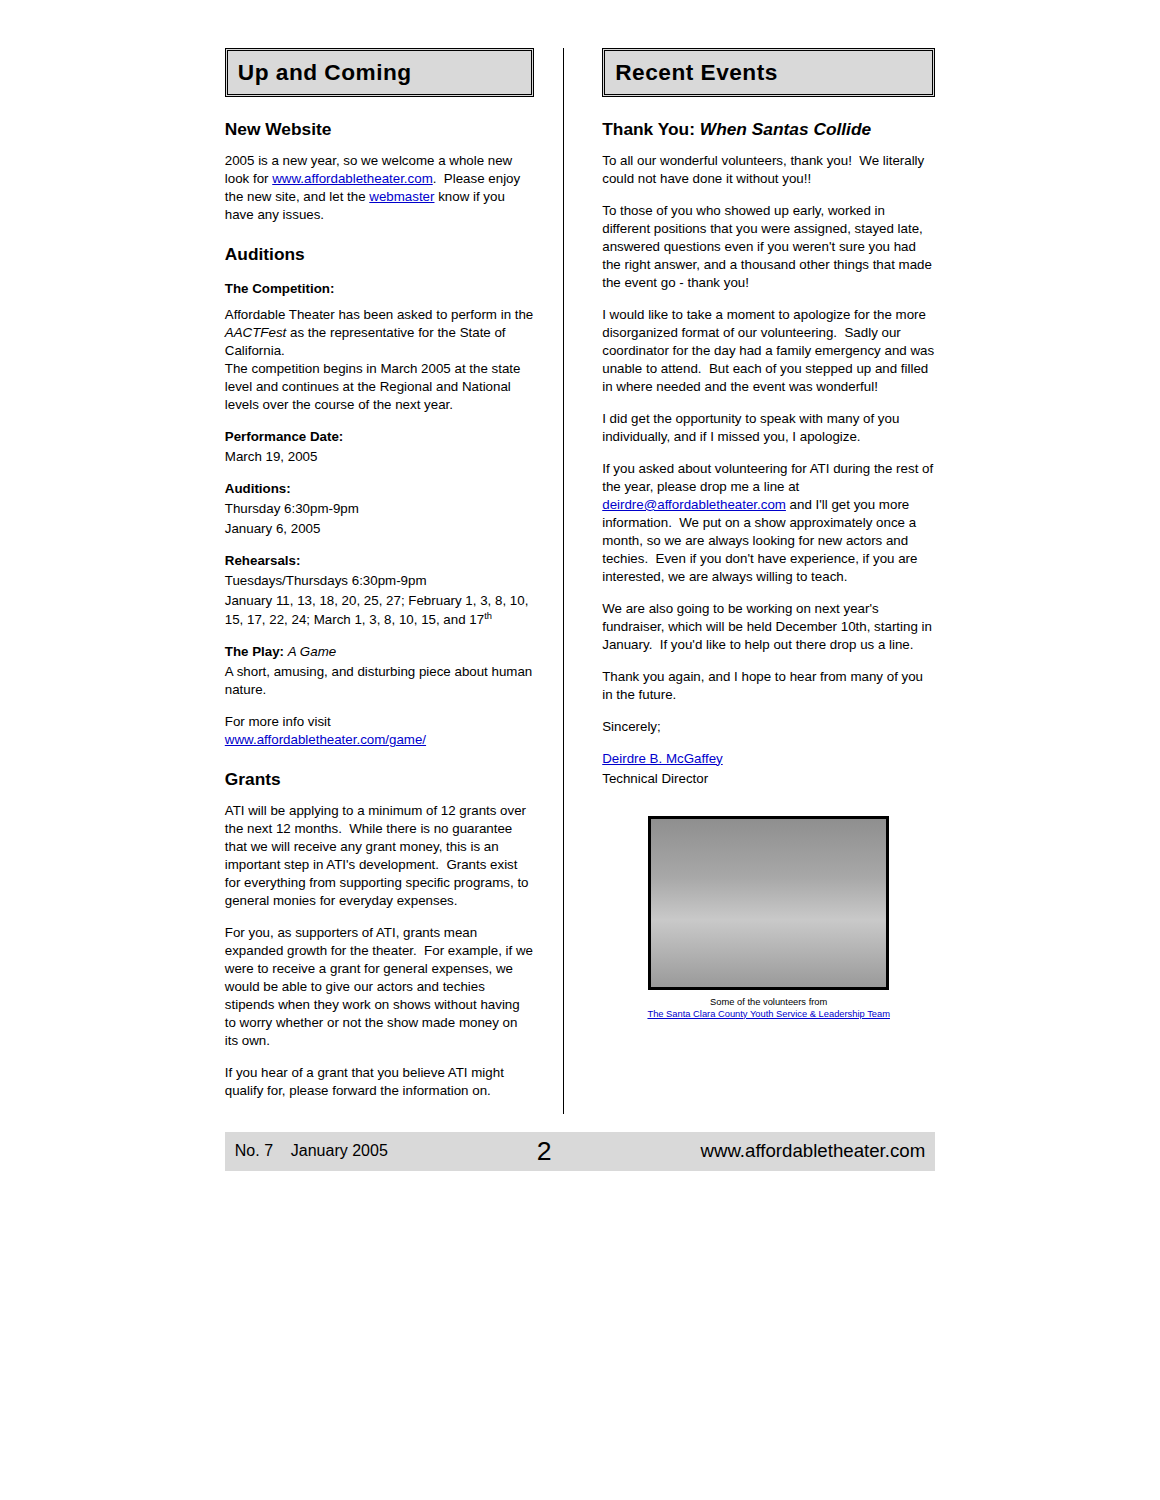Up and Coming
New Website
2005 is a new year, so we welcome a whole new look for www.affordabletheater.com. Please enjoy the new site, and let the webmaster know if you have any issues.
Auditions
The Competition:
Affordable Theater has been asked to perform in the AACTFest as the representative for the State of California.
The competition begins in March 2005 at the state level and continues at the Regional and National levels over the course of the next year.
Performance Date:
March 19, 2005
Auditions:
Thursday 6:30pm-9pm
January 6, 2005
Rehearsals:
Tuesdays/Thursdays 6:30pm-9pm
January 11, 13, 18, 20, 25, 27; February 1, 3, 8, 10, 15, 17, 22, 24; March 1, 3, 8, 10, 15, and 17th
The Play: A Game
A short, amusing, and disturbing piece about human nature.
For more info visit www.affordabletheater.com/game/
Grants
ATI will be applying to a minimum of 12 grants over the next 12 months. While there is no guarantee that we will receive any grant money, this is an important step in ATI's development. Grants exist for everything from supporting specific programs, to general monies for everyday expenses.
For you, as supporters of ATI, grants mean expanded growth for the theater. For example, if we were to receive a grant for general expenses, we would be able to give our actors and techies stipends when they work on shows without having to worry whether or not the show made money on its own.
If you hear of a grant that you believe ATI might qualify for, please forward the information on.
Recent Events
Thank You: When Santas Collide
To all our wonderful volunteers, thank you! We literally could not have done it without you!!
To those of you who showed up early, worked in different positions that you were assigned, stayed late, answered questions even if you weren't sure you had the right answer, and a thousand other things that made the event go - thank you!
I would like to take a moment to apologize for the more disorganized format of our volunteering. Sadly our coordinator for the day had a family emergency and was unable to attend. But each of you stepped up and filled in where needed and the event was wonderful!
I did get the opportunity to speak with many of you individually, and if I missed you, I apologize.
If you asked about volunteering for ATI during the rest of the year, please drop me a line at deirdre@affordabletheater.com and I'll get you more information. We put on a show approximately once a month, so we are always looking for new actors and techies. Even if you don't have experience, if you are interested, we are always willing to teach.
We are also going to be working on next year's fundraiser, which will be held December 10th, starting in January. If you'd like to help out there drop us a line.
Thank you again, and I hope to hear from many of you in the future.
Sincerely;
Deirdre B. McGaffey
Technical Director
Some of the volunteers from
The Santa Clara County Youth Service & Leadership Team
No. 7 January 2005
2
www.affordabletheater.com